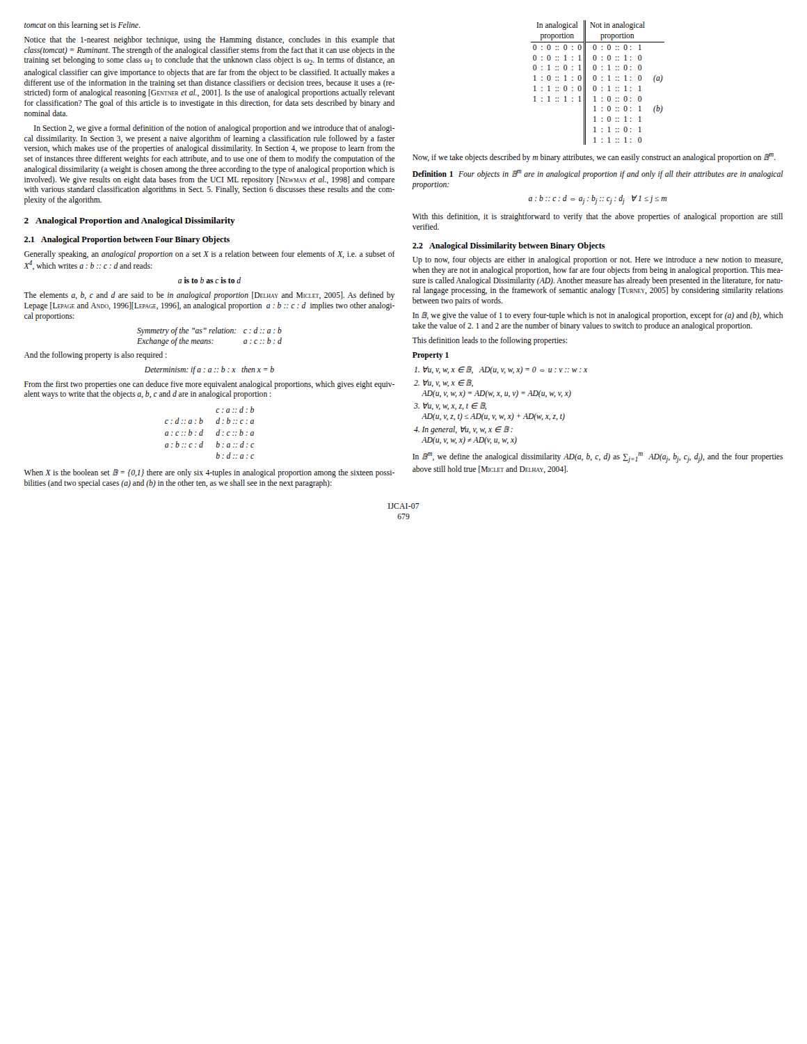tomcat on this learning set is Feline.
Notice that the 1-nearest neighbor technique, using the Hamming distance, concludes in this example that class(tomcat) = Ruminant. The strength of the analogical classifier stems from the fact that it can use objects in the training set belonging to some class ω1 to conclude that the unknown class object is ω2. In terms of distance, an analogical classifier can give importance to objects that are far from the object to be classified. It actually makes a different use of the information in the training set than distance classifiers or decision trees, because it uses a (restricted) form of analogical reasoning [Gentner et al., 2001]. Is the use of analogical proportions actually relevant for classification? The goal of this article is to investigate in this direction, for data sets described by binary and nominal data.
In Section 2, we give a formal definition of the notion of analogical proportion and we introduce that of analogical dissimilarity. In Section 3, we present a naive algorithm of learning a classification rule followed by a faster version, which makes use of the properties of analogical dissimilarity. In Section 4, we propose to learn from the set of instances three different weights for each attribute, and to use one of them to modify the computation of the analogical dissimilarity (a weight is chosen among the three according to the type of analogical proportion which is involved). We give results on eight data bases from the UCI ML repository [Newman et al., 1998] and compare with various standard classification algorithms in Sect. 5. Finally, Section 6 discusses these results and the complexity of the algorithm.
2 Analogical Proportion and Analogical Dissimilarity
2.1 Analogical Proportion between Four Binary Objects
Generally speaking, an analogical proportion on a set X is a relation between four elements of X, i.e. a subset of X4, which writes a : b :: c : d and reads:
a is to b as c is to d
The elements a, b, c and d are said to be in analogical proportion [Delhay and Miclet, 2005]. As defined by Lepage [Lepage and Ando, 1996][Lepage, 1996], an analogical proportion a : b :: c : d implies two other analogical proportions:
Symmetry of the ”as” relation: c : d :: a : b
Exchange of the means: a : c :: b : d
And the following property is also required :
Determinism: if a : a :: b : x then x = b
From the first two properties one can deduce five more equivalent analogical proportions, which gives eight equivalent ways to write that the objects a, b, c and d are in analogical proportion :
c : d :: a : b
a : c :: b : d
a : b :: c : d
c : a :: d : b
d : b :: c : a
d : c :: b : a
b : a :: d : c
b : d :: a : c
When X is the boolean set 𝔹 = {0,1} there are only six 4-tuples in analogical proportion among the sixteen possibilities (and two special cases (a) and (b) in the other ten, as we shall see in the next paragraph):
| In analogical proportion | Not in analogical proportion | |
| 0 : 0 :: 0 : 0 | 0 : 0 :: 0 : 1 | |
| 0 : 0 :: 1 : 1 | 0 : 0 :: 1 : 0 | |
| 0 : 1 :: 0 : 1 | 0 : 1 :: 0 : 0 | |
| 1 : 0 :: 1 : 0 | 0 : 1 :: 1 : 0 | (a) |
| 1 : 1 :: 0 : 0 | 0 : 1 :: 1 : 1 | |
| 1 : 1 :: 1 : 1 | 1 : 0 :: 0 : 0 | |
| | 1 : 0 :: 0 : 1 | (b) |
| | 1 : 0 :: 1 : 1 | |
| | 1 : 1 :: 0 : 1 | |
| | 1 : 1 :: 1 : 0 | |
Now, if we take objects described by m binary attributes, we can easily construct an analogical proportion on 𝔹m.
Definition 1 Four objects in 𝔹m are in analogical proportion if and only if all their attributes are in analogical proportion:
a : b :: c : d ⇔ aj : bj :: cj : dj ∀ 1 ≤ j ≤ m
With this definition, it is straightforward to verify that the above properties of analogical proportion are still verified.
2.2 Analogical Dissimilarity between Binary Objects
Up to now, four objects are either in analogical proportion or not. Here we introduce a new notion to measure, when they are not in analogical proportion, how far are four objects from being in analogical proportion. This measure is called Analogical Dissimilarity (AD). Another measure has already been presented in the literature, for natural langage processing, in the framework of semantic analogy [Turney, 2005] by considering similarity relations between two pairs of words.
In 𝔹, we give the value of 1 to every four-tuple which is not in analogical proportion, except for (a) and (b), which take the value of 2. 1 and 2 are the number of binary values to switch to produce an analogical proportion.
This definition leads to the following properties:
Property 1
∀u, v, w, x ∈ 𝔹, AD(u, v, w, x) = 0 ⇔ u : v :: w : x
∀u, v, w, x ∈ 𝔹,
AD(u, v, w, x) = AD(w, x, u, v) = AD(u, w, v, x)
∀u, v, w, x, z, t ∈ 𝔹,
AD(u, v, z, t) ≤ AD(u, v, w, x) + AD(w, x, z, t)
In general, ∀u, v, w, x ∈ 𝔹 :
AD(u, v, w, x) ≠ AD(v, u, w, x)
In 𝔹m, we define the analogical dissimilarity AD(a, b, c, d) as ∑j=1m AD(aj, bj, cj, dj), and the four properties above still hold true [Miclet and Delhay, 2004].
IJCAI-07
679